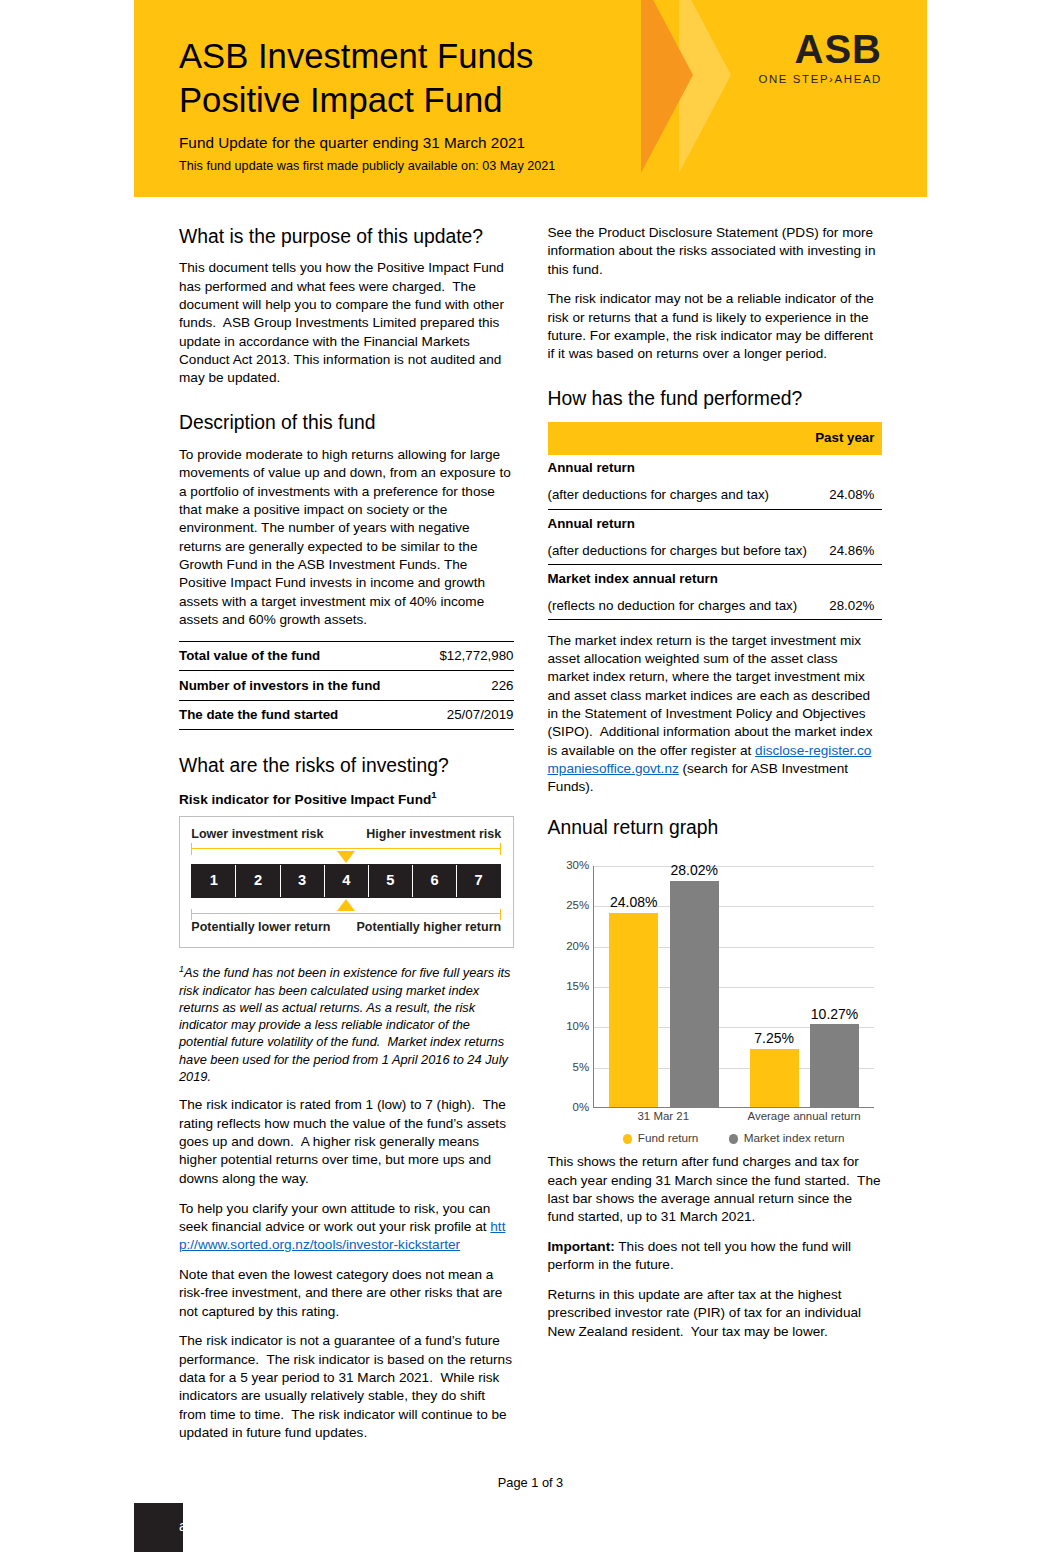ASB
ONE STEP›AHEAD
ASB Investment Funds
Positive Impact Fund
Fund Update for the quarter ending 31 March 2021
This fund update was first made publicly available on: 03 May 2021
What is the purpose of this update?
This document tells you how the Positive Impact Fund has performed and what fees were charged. The document will help you to compare the fund with other funds. ASB Group Investments Limited prepared this update in accordance with the Financial Markets Conduct Act 2013. This information is not audited and may be updated.
Description of this fund
To provide moderate to high returns allowing for large movements of value up and down, from an exposure to a portfolio of investments with a preference for those that make a positive impact on society or the environment. The number of years with negative returns are generally expected to be similar to the Growth Fund in the ASB Investment Funds. The Positive Impact Fund invests in income and growth assets with a target investment mix of 40% income assets and 60% growth assets.
| Total value of the fund | $12,772,980 |
| Number of investors in the fund | 226 |
| The date the fund started | 25/07/2019 |
What are the risks of investing?
Risk indicator for Positive Impact Fund1
Lower investment risk Higher investment risk
1
2
3
4
5
6
7
Potentially lower return Potentially higher return
1As the fund has not been in existence for five full years its risk indicator has been calculated using market index returns as well as actual returns. As a result, the risk indicator may provide a less reliable indicator of the potential future volatility of the fund. Market index returns have been used for the period from 1 April 2016 to 24 July 2019.
The risk indicator is rated from 1 (low) to 7 (high). The rating reflects how much the value of the fund’s assets goes up and down. A higher risk generally means higher potential returns over time, but more ups and downs along the way.
To help you clarify your own attitude to risk, you can seek financial advice or work out your risk profile at http://www.sorted.org.nz/tools/investor-kickstarter
Note that even the lowest category does not mean a risk-free investment, and there are other risks that are not captured by this rating.
The risk indicator is not a guarantee of a fund’s future performance. The risk indicator is based on the returns data for a 5 year period to 31 March 2021. While risk indicators are usually relatively stable, they do shift from time to time. The risk indicator will continue to be updated in future fund updates.
See the Product Disclosure Statement (PDS) for more information about the risks associated with investing in this fund.
The risk indicator may not be a reliable indicator of the risk or returns that a fund is likely to experience in the future. For example, the risk indicator may be different if it was based on returns over a longer period.
How has the fund performed?
| | Past year |
| --- | --- |
| Annual return | |
| (after deductions for charges and tax) | 24.08% |
| Annual return | |
| (after deductions for charges but before tax) | 24.86% |
| Market index annual return | |
| (reflects no deduction for charges and tax) | 28.02% |
The market index return is the target investment mix asset allocation weighted sum of the asset class market index return, where the target investment mix and asset class market indices are each as described in the Statement of Investment Policy and Objectives (SIPO). Additional information about the market index is available on the offer register at disclose-register.companiesoffice.govt.nz (search for ASB Investment Funds).
Annual return graph
30%
25%
20%
15%
10%
5%
0%
24.08%
28.02%
7.25%
10.27%
31 Mar 21
Average annual return
Fund return
Market index return
This shows the return after fund charges and tax for each year ending 31 March since the fund started. The last bar shows the average annual return since the fund started, up to 31 March 2021.
Important: This does not tell you how the fund will perform in the future.
Returns in this update are after tax at the highest prescribed investor rate (PIR) of tax for an individual New Zealand resident. Your tax may be lower.
Page 1 of 3
asb.co.nz